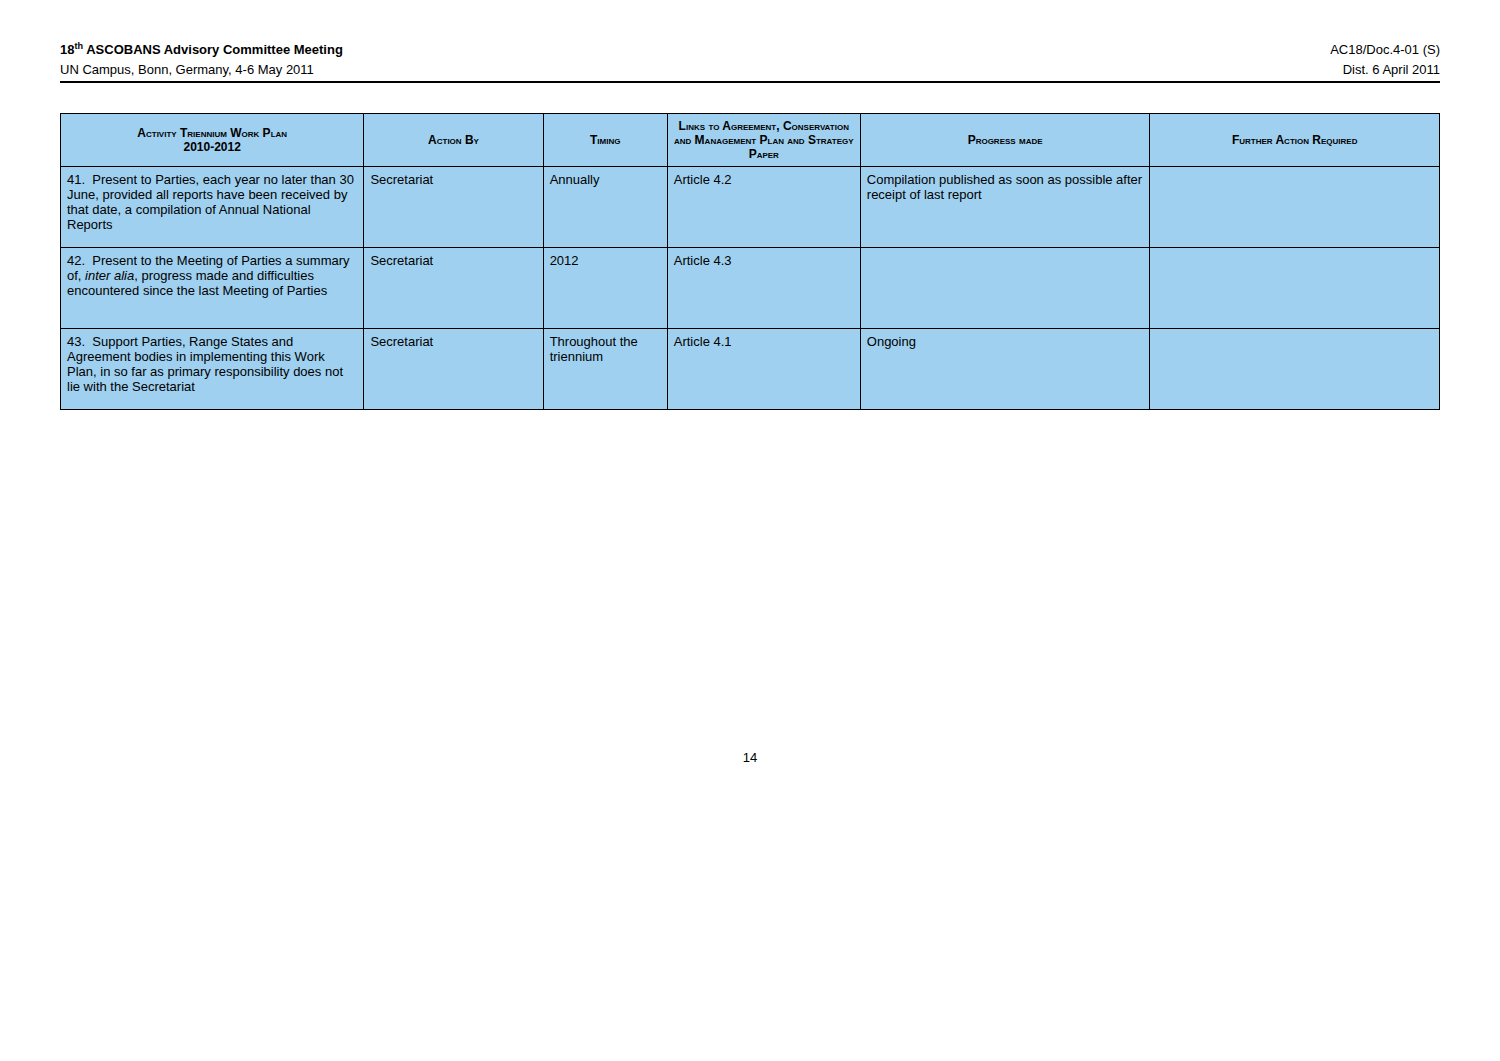18th ASCOBANS Advisory Committee Meeting
UN Campus, Bonn, Germany, 4-6 May 2011
AC18/Doc.4-01 (S)
Dist. 6 April 2011
| Activity Triennium Work Plan 2010-2012 | Action By | Timing | Links to Agreement, Conservation and Management Plan and Strategy Paper | Progress made | Further Action Required |
| --- | --- | --- | --- | --- | --- |
| 41. Present to Parties, each year no later than 30 June, provided all reports have been received by that date, a compilation of Annual National Reports | Secretariat | Annually | Article 4.2 | Compilation published as soon as possible after receipt of last report | |
| 42. Present to the Meeting of Parties a summary of, inter alia , progress made and difficulties encountered since the last Meeting of Parties | Secretariat | 2012 | Article 4.3 | | |
| 43. Support Parties, Range States and Agreement bodies in implementing this Work Plan, in so far as primary responsibility does not lie with the Secretariat | Secretariat | Throughout the triennium | Article 4.1 | Ongoing | |
14